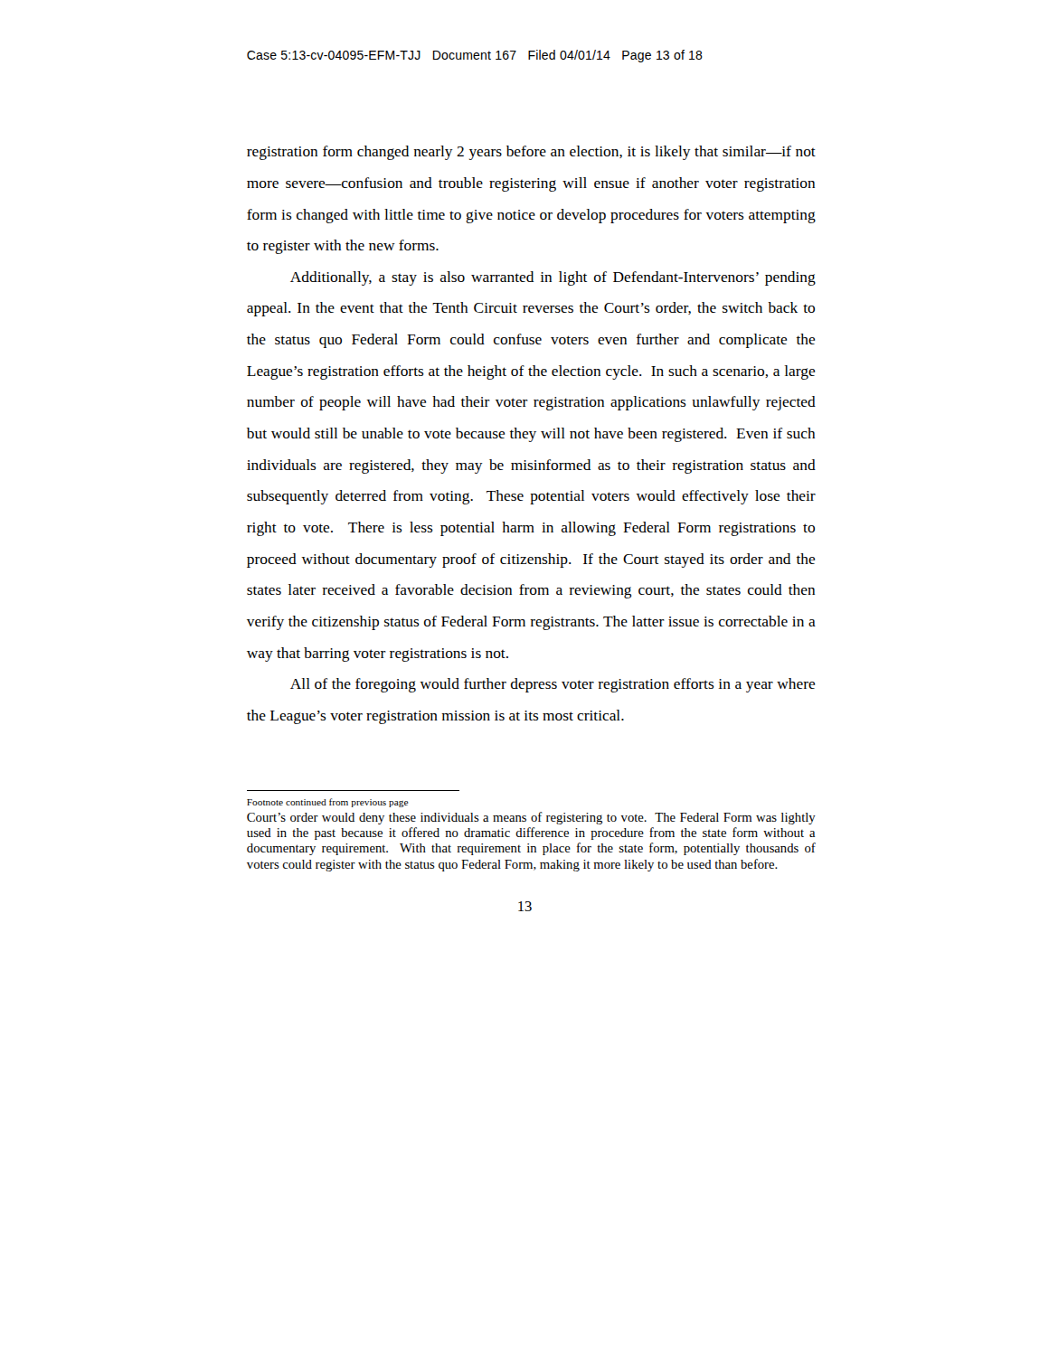Case 5:13-cv-04095-EFM-TJJ Document 167 Filed 04/01/14 Page 13 of 18
registration form changed nearly 2 years before an election, it is likely that similar—if not more severe—confusion and trouble registering will ensue if another voter registration form is changed with little time to give notice or develop procedures for voters attempting to register with the new forms.
Additionally, a stay is also warranted in light of Defendant-Intervenors’ pending appeal. In the event that the Tenth Circuit reverses the Court’s order, the switch back to the status quo Federal Form could confuse voters even further and complicate the League’s registration efforts at the height of the election cycle. In such a scenario, a large number of people will have had their voter registration applications unlawfully rejected but would still be unable to vote because they will not have been registered. Even if such individuals are registered, they may be misinformed as to their registration status and subsequently deterred from voting. These potential voters would effectively lose their right to vote. There is less potential harm in allowing Federal Form registrations to proceed without documentary proof of citizenship. If the Court stayed its order and the states later received a favorable decision from a reviewing court, the states could then verify the citizenship status of Federal Form registrants. The latter issue is correctable in a way that barring voter registrations is not.
All of the foregoing would further depress voter registration efforts in a year where the League’s voter registration mission is at its most critical.
Footnote continued from previous page
Court’s order would deny these individuals a means of registering to vote. The Federal Form was lightly used in the past because it offered no dramatic difference in procedure from the state form without a documentary requirement. With that requirement in place for the state form, potentially thousands of voters could register with the status quo Federal Form, making it more likely to be used than before.
13